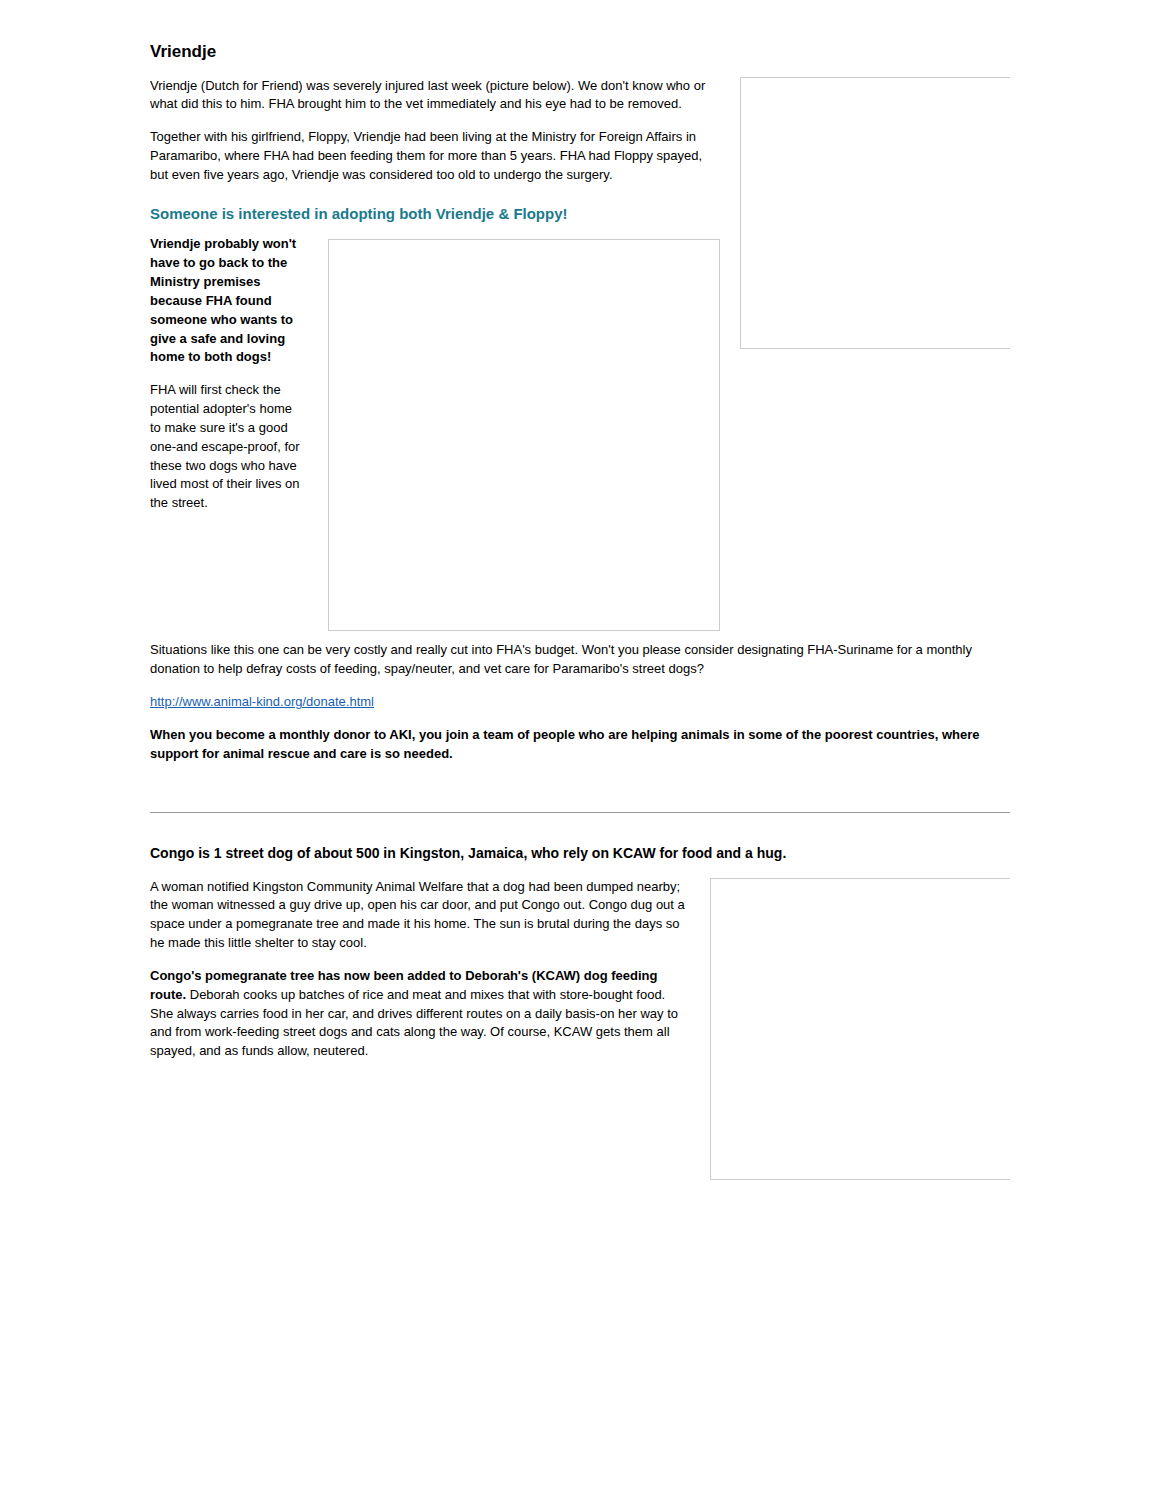Vriendje
Vriendje (Dutch for Friend) was severely injured last week (picture below). We don't know who or what did this to him. FHA brought him to the vet immediately and his eye had to be removed.
Together with his girlfriend, Floppy, Vriendje had been living at the Ministry for Foreign Affairs in Paramaribo, where FHA had been feeding them for more than 5 years. FHA had Floppy spayed, but even five years ago, Vriendje was considered too old to undergo the surgery.
Someone is interested in adopting both Vriendje & Floppy!
Vriendje probably won't have to go back to the Ministry premises because FHA found someone who wants to give a safe and loving home to both dogs!
FHA will first check the potential adopter's home to make sure it's a good one-and escape-proof, for these two dogs who have lived most of their lives on the street.
Situations like this one can be very costly and really cut into FHA's budget. Won't you please consider designating FHA-Suriname for a monthly donation to help defray costs of feeding, spay/neuter, and vet care for Paramaribo's street dogs?
http://www.animal-kind.org/donate.html
When you become a monthly donor to AKI, you join a team of people who are helping animals in some of the poorest countries, where support for animal rescue and care is so needed.
Congo is 1 street dog of about 500 in Kingston, Jamaica, who rely on KCAW for food and a hug.
A woman notified Kingston Community Animal Welfare that a dog had been dumped nearby; the woman witnessed a guy drive up, open his car door, and put Congo out. Congo dug out a space under a pomegranate tree and made it his home. The sun is brutal during the days so he made this little shelter to stay cool.
Congo's pomegranate tree has now been added to Deborah's (KCAW) dog feeding route. Deborah cooks up batches of rice and meat and mixes that with store-bought food. She always carries food in her car, and drives different routes on a daily basis-on her way to and from work-feeding street dogs and cats along the way. Of course, KCAW gets them all spayed, and as funds allow, neutered.